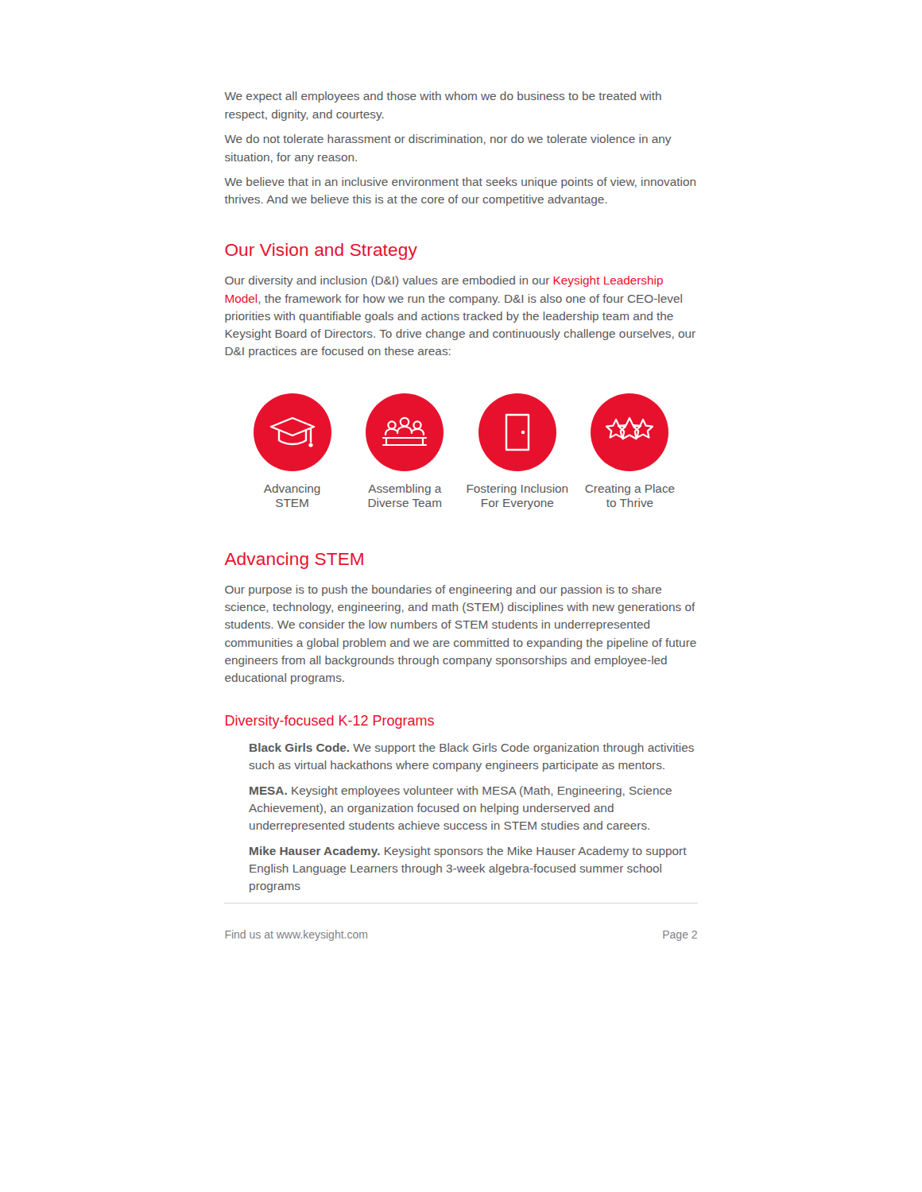We expect all employees and those with whom we do business to be treated with respect, dignity, and courtesy.
We do not tolerate harassment or discrimination, nor do we tolerate violence in any situation, for any reason.
We believe that in an inclusive environment that seeks unique points of view, innovation thrives. And we believe this is at the core of our competitive advantage.
Our Vision and Strategy
Our diversity and inclusion (D&I) values are embodied in our Keysight Leadership Model, the framework for how we run the company. D&I is also one of four CEO-level priorities with quantifiable goals and actions tracked by the leadership team and the Keysight Board of Directors. To drive change and continuously challenge ourselves, our D&I practices are focused on these areas:
Advancing
STEM
Assembling a
Diverse Team
Fostering Inclusion
For Everyone
Creating a Place
to Thrive
Advancing STEM
Our purpose is to push the boundaries of engineering and our passion is to share science, technology, engineering, and math (STEM) disciplines with new generations of students. We consider the low numbers of STEM students in underrepresented communities a global problem and we are committed to expanding the pipeline of future engineers from all backgrounds through company sponsorships and employee-led educational programs.
Diversity-focused K-12 Programs
Black Girls Code. We support the Black Girls Code organization through activities such as virtual hackathons where company engineers participate as mentors.
MESA. Keysight employees volunteer with MESA (Math, Engineering, Science Achievement), an organization focused on helping underserved and underrepresented students achieve success in STEM studies and careers.
Mike Hauser Academy. Keysight sponsors the Mike Hauser Academy to support English Language Learners through 3-week algebra-focused summer school programs
Find us at www.keysight.com Page 2